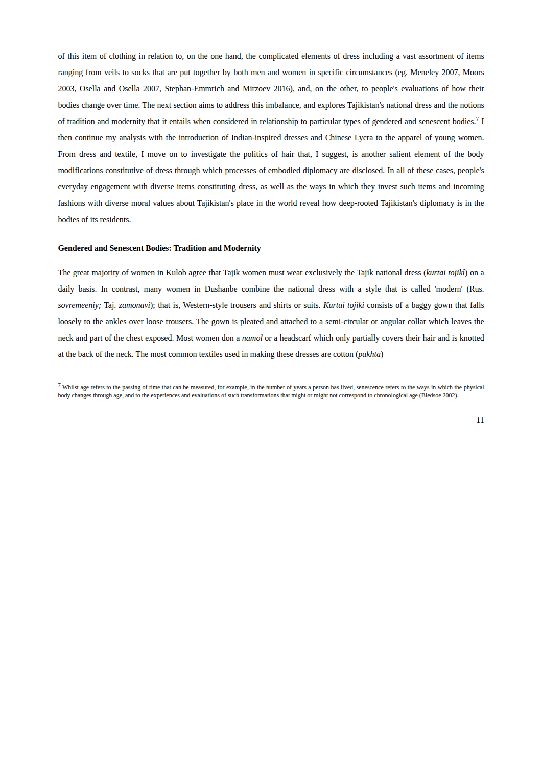of this item of clothing in relation to, on the one hand, the complicated elements of dress including a vast assortment of items ranging from veils to socks that are put together by both men and women in specific circumstances (eg. Meneley 2007, Moors 2003, Osella and Osella 2007, Stephan-Emmrich and Mirzoev 2016), and, on the other, to people's evaluations of how their bodies change over time. The next section aims to address this imbalance, and explores Tajikistan's national dress and the notions of tradition and modernity that it entails when considered in relationship to particular types of gendered and senescent bodies.7 I then continue my analysis with the introduction of Indian-inspired dresses and Chinese Lycra to the apparel of young women. From dress and textile, I move on to investigate the politics of hair that, I suggest, is another salient element of the body modifications constitutive of dress through which processes of embodied diplomacy are disclosed. In all of these cases, people's everyday engagement with diverse items constituting dress, as well as the ways in which they invest such items and incoming fashions with diverse moral values about Tajikistan's place in the world reveal how deep-rooted Tajikistan's diplomacy is in the bodies of its residents.
Gendered and Senescent Bodies: Tradition and Modernity
The great majority of women in Kulob agree that Tajik women must wear exclusively the Tajik national dress (kurtai tojikî) on a daily basis. In contrast, many women in Dushanbe combine the national dress with a style that is called 'modern' (Rus. sovremeeniy; Taj. zamonavi); that is, Western-style trousers and shirts or suits. Kurtai tojiki consists of a baggy gown that falls loosely to the ankles over loose trousers. The gown is pleated and attached to a semi-circular or angular collar which leaves the neck and part of the chest exposed. Most women don a namol or a headscarf which only partially covers their hair and is knotted at the back of the neck. The most common textiles used in making these dresses are cotton (pakhta)
7 Whilst age refers to the passing of time that can be measured, for example, in the number of years a person has lived, senescence refers to the ways in which the physical body changes through age, and to the experiences and evaluations of such transformations that might or might not correspond to chronological age (Bledsoe 2002).
11